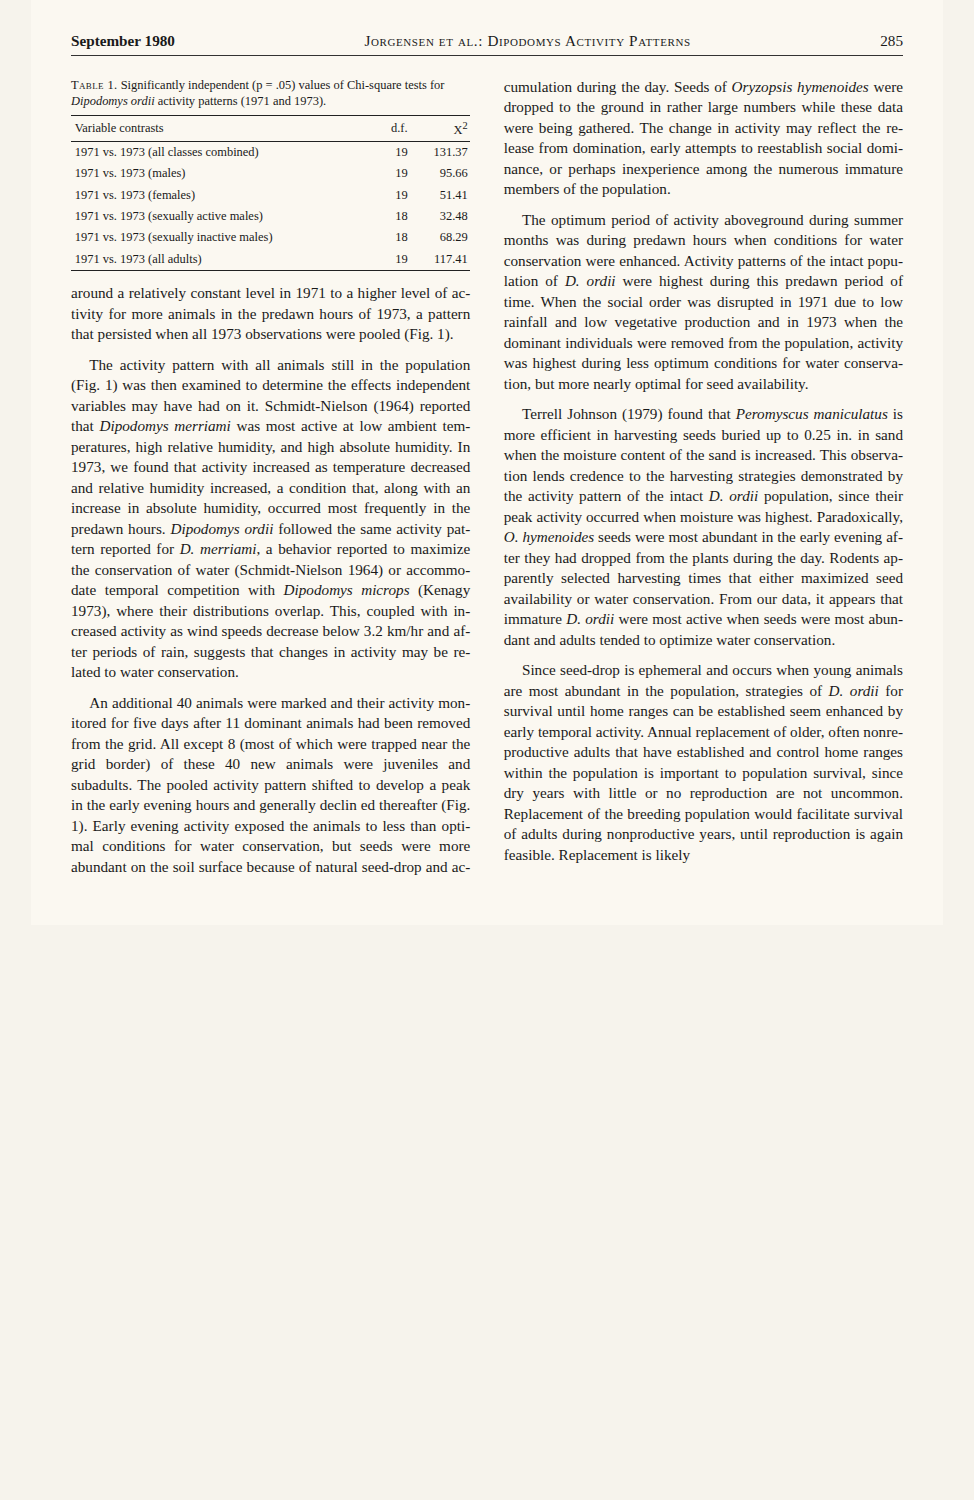September 1980 Jorgensen et al.: Dipodomys Activity Patterns 285
Table 1. Significantly independent (p = .05) values of Chi-square tests for Dipodomys ordii activity patterns (1971 and 1973).
| Variable contrasts | d.f. | X 2 |
| --- | --- | --- |
| 1971 vs. 1973 (all classes combined) | 19 | 131.37 |
| 1971 vs. 1973 (males) | 19 | 95.66 |
| 1971 vs. 1973 (females) | 19 | 51.41 |
| 1971 vs. 1973 (sexually active males) | 18 | 32.48 |
| 1971 vs. 1973 (sexually inactive males) | 18 | 68.29 |
| 1971 vs. 1973 (all adults) | 19 | 117.41 |
around a relatively constant level in 1971 to a higher level of activity for more animals in the predawn hours of 1973, a pattern that persisted when all 1973 observations were pooled (Fig. 1).
The activity pattern with all animals still in the population (Fig. 1) was then examined to determine the effects independent variables may have had on it. Schmidt-Nielson (1964) reported that Dipodomys merriami was most active at low ambient temperatures, high relative humidity, and high absolute humidity. In 1973, we found that activity increased as temperature decreased and relative humidity increased, a condition that, along with an increase in absolute humidity, occurred most frequently in the predawn hours. Dipodomys ordii followed the same activity pattern reported for D. merriami, a behavior reported to maximize the conservation of water (Schmidt-Nielson 1964) or accommodate temporal competition with Dipodomys microps (Kenagy 1973), where their distributions overlap. This, coupled with increased activity as wind speeds decrease below 3.2 km/hr and after periods of rain, suggests that changes in activity may be related to water conservation.
An additional 40 animals were marked and their activity monitored for five days after 11 dominant animals had been removed from the grid. All except 8 (most of which were trapped near the grid border) of these 40 new animals were juveniles and subadults. The pooled activity pattern shifted to develop a peak in the early evening hours and generally declin ed thereafter (Fig. 1). Early evening activity exposed the animals to less than optimal conditions for water conservation, but seeds were more abundant on the soil surface because of natural seed-drop and accumulation during the day. Seeds of Oryzopsis hymenoides were dropped to the ground in rather large numbers while these data were being gathered. The change in activity may reflect the release from domination, early attempts to reestablish social dominance, or perhaps inexperience among the numerous immature members of the population.
The optimum period of activity aboveground during summer months was during predawn hours when conditions for water conservation were enhanced. Activity patterns of the intact population of D. ordii were highest during this predawn period of time. When the social order was disrupted in 1971 due to low rainfall and low vegetative production and in 1973 when the dominant individuals were removed from the population, activity was highest during less optimum conditions for water conservation, but more nearly optimal for seed availability.
Terrell Johnson (1979) found that Peromyscus maniculatus is more efficient in harvesting seeds buried up to 0.25 in. in sand when the moisture content of the sand is increased. This observation lends credence to the harvesting strategies demonstrated by the activity pattern of the intact D. ordii population, since their peak activity occurred when moisture was highest. Paradoxically, O. hymenoides seeds were most abundant in the early evening after they had dropped from the plants during the day. Rodents apparently selected harvesting times that either maximized seed availability or water conservation. From our data, it appears that immature D. ordii were most active when seeds were most abundant and adults tended to optimize water conservation.
Since seed-drop is ephemeral and occurs when young animals are most abundant in the population, strategies of D. ordii for survival until home ranges can be established seem enhanced by early temporal activity. Annual replacement of older, often nonreproductive adults that have established and control home ranges within the population is important to population survival, since dry years with little or no reproduction are not uncommon. Replacement of the breeding population would facilitate survival of adults during nonproductive years, until reproduction is again feasible. Replacement is likely